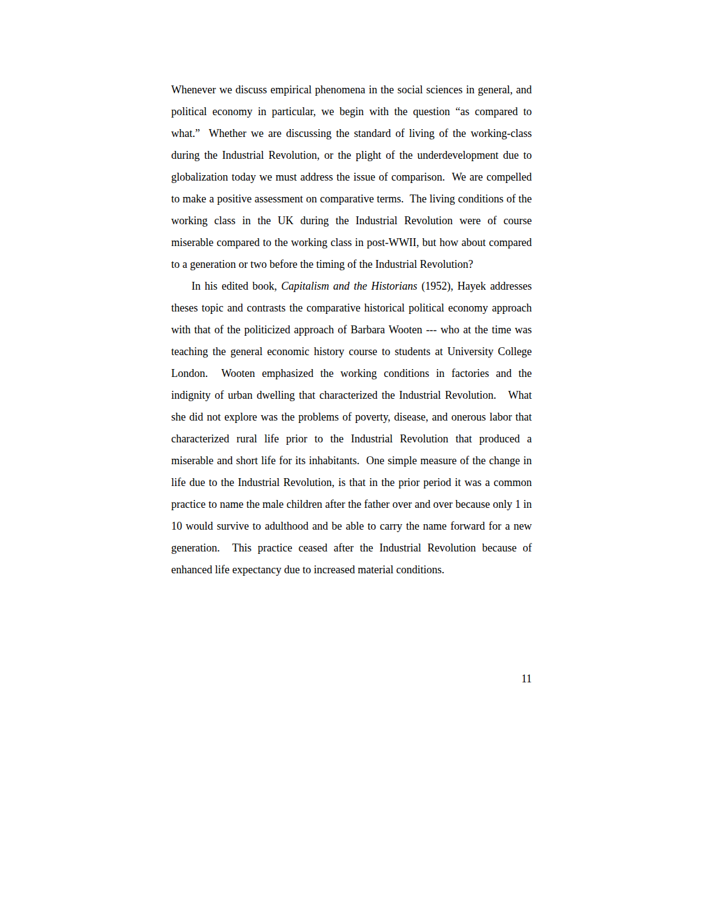Whenever we discuss empirical phenomena in the social sciences in general, and political economy in particular, we begin with the question “as compared to what.” Whether we are discussing the standard of living of the working-class during the Industrial Revolution, or the plight of the underdevelopment due to globalization today we must address the issue of comparison. We are compelled to make a positive assessment on comparative terms. The living conditions of the working class in the UK during the Industrial Revolution were of course miserable compared to the working class in post-WWII, but how about compared to a generation or two before the timing of the Industrial Revolution?
In his edited book, Capitalism and the Historians (1952), Hayek addresses theses topic and contrasts the comparative historical political economy approach with that of the politicized approach of Barbara Wooten --- who at the time was teaching the general economic history course to students at University College London. Wooten emphasized the working conditions in factories and the indignity of urban dwelling that characterized the Industrial Revolution. What she did not explore was the problems of poverty, disease, and onerous labor that characterized rural life prior to the Industrial Revolution that produced a miserable and short life for its inhabitants. One simple measure of the change in life due to the Industrial Revolution, is that in the prior period it was a common practice to name the male children after the father over and over because only 1 in 10 would survive to adulthood and be able to carry the name forward for a new generation. This practice ceased after the Industrial Revolution because of enhanced life expectancy due to increased material conditions.
11